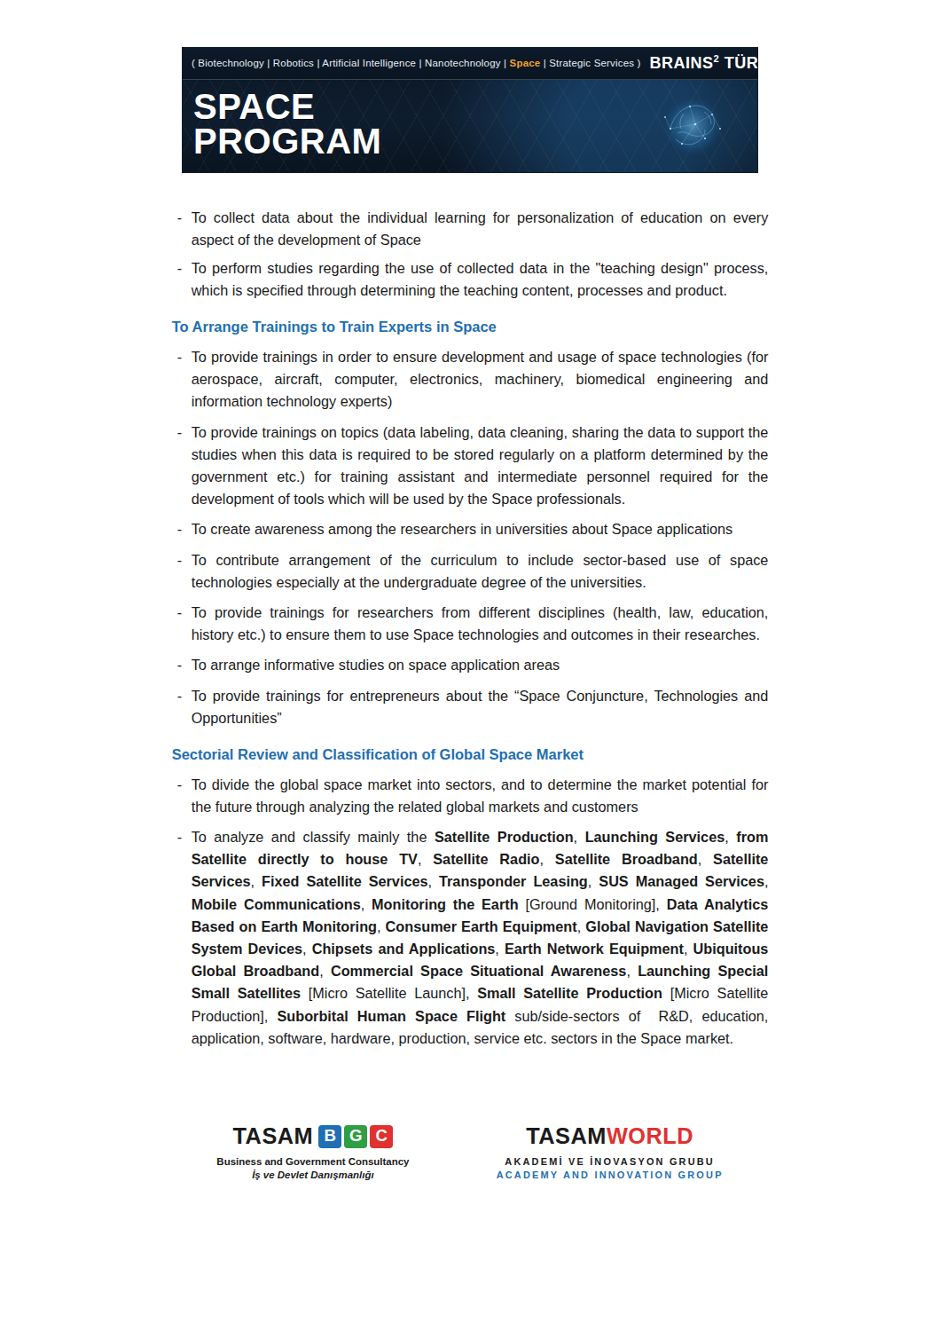( Biotechnology | Robotics | Artificial Intelligence | Nanotechnology | Space | Strategic Services )
BRAINS2 TÜRKİYE
Space
Program
To collect data about the individual learning for personalization of education on every aspect of the development of Space
To perform studies regarding the use of collected data in the "teaching design" process, which is specified through determining the teaching content, processes and product.
To Arrange Trainings to Train Experts in Space
To provide trainings in order to ensure development and usage of space technologies (for aerospace, aircraft, computer, electronics, machinery, biomedical engineering and information technology experts)
To provide trainings on topics (data labeling, data cleaning, sharing the data to support the studies when this data is required to be stored regularly on a platform determined by the government etc.) for training assistant and intermediate personnel required for the development of tools which will be used by the Space professionals.
To create awareness among the researchers in universities about Space applications
To contribute arrangement of the curriculum to include sector-based use of space technologies especially at the undergraduate degree of the universities.
To provide trainings for researchers from different disciplines (health, law, education, history etc.) to ensure them to use Space technologies and outcomes in their researches.
To arrange informative studies on space application areas
To provide trainings for entrepreneurs about the “Space Conjuncture, Technologies and Opportunities”
Sectorial Review and Classification of Global Space Market
To divide the global space market into sectors, and to determine the market potential for the future through analyzing the related global markets and customers
To analyze and classify mainly the Satellite Production, Launching Services, from Satellite directly to house TV, Satellite Radio, Satellite Broadband, Satellite Services, Fixed Satellite Services, Transponder Leasing, SUS Managed Services, Mobile Communications, Monitoring the Earth [Ground Monitoring], Data Analytics Based on Earth Monitoring, Consumer Earth Equipment, Global Navigation Satellite System Devices, Chipsets and Applications, Earth Network Equipment, Ubiquitous Global Broadband, Commercial Space Situational Awareness, Launching Special Small Satellites [Micro Satellite Launch], Small Satellite Production [Micro Satellite Production], Suborbital Human Space Flight sub/side-sectors of R&D, education, application, software, hardware, production, service etc. sectors in the Space market.
TASAM BGC
Business and Government Consultancy
İş ve Devlet Danışmanlığı
TASAMWORLD
AKADEMİ VE İNOVASYON GRUBU
ACADEMY AND INNOVATION GROUP